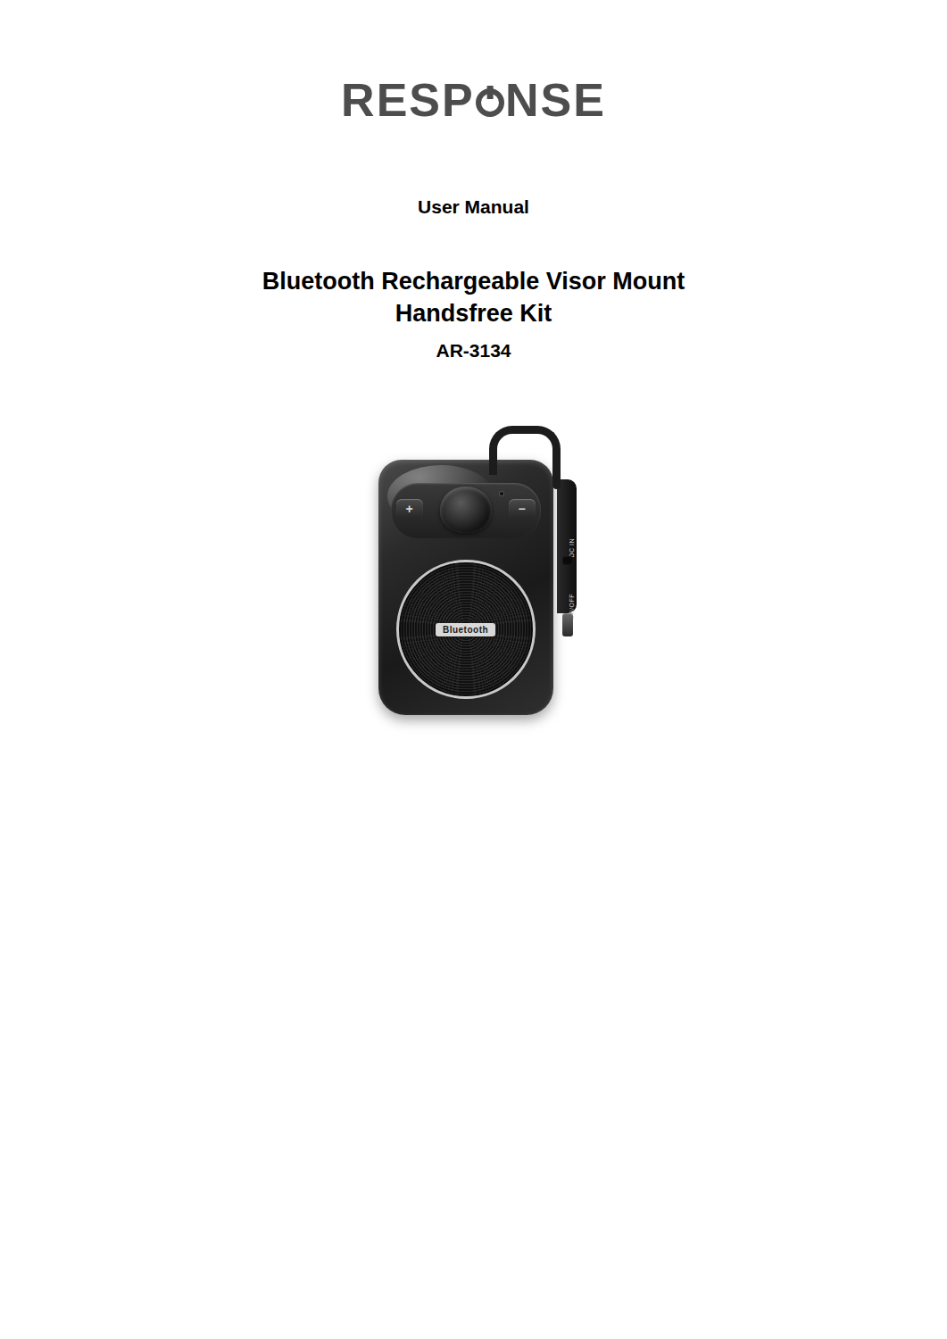RESP NSE
User Manual
Bluetooth Rechargeable Visor Mount
Handsfree Kit
AR-3134
+
−
Bluetooth
DC IN
ON/OFF